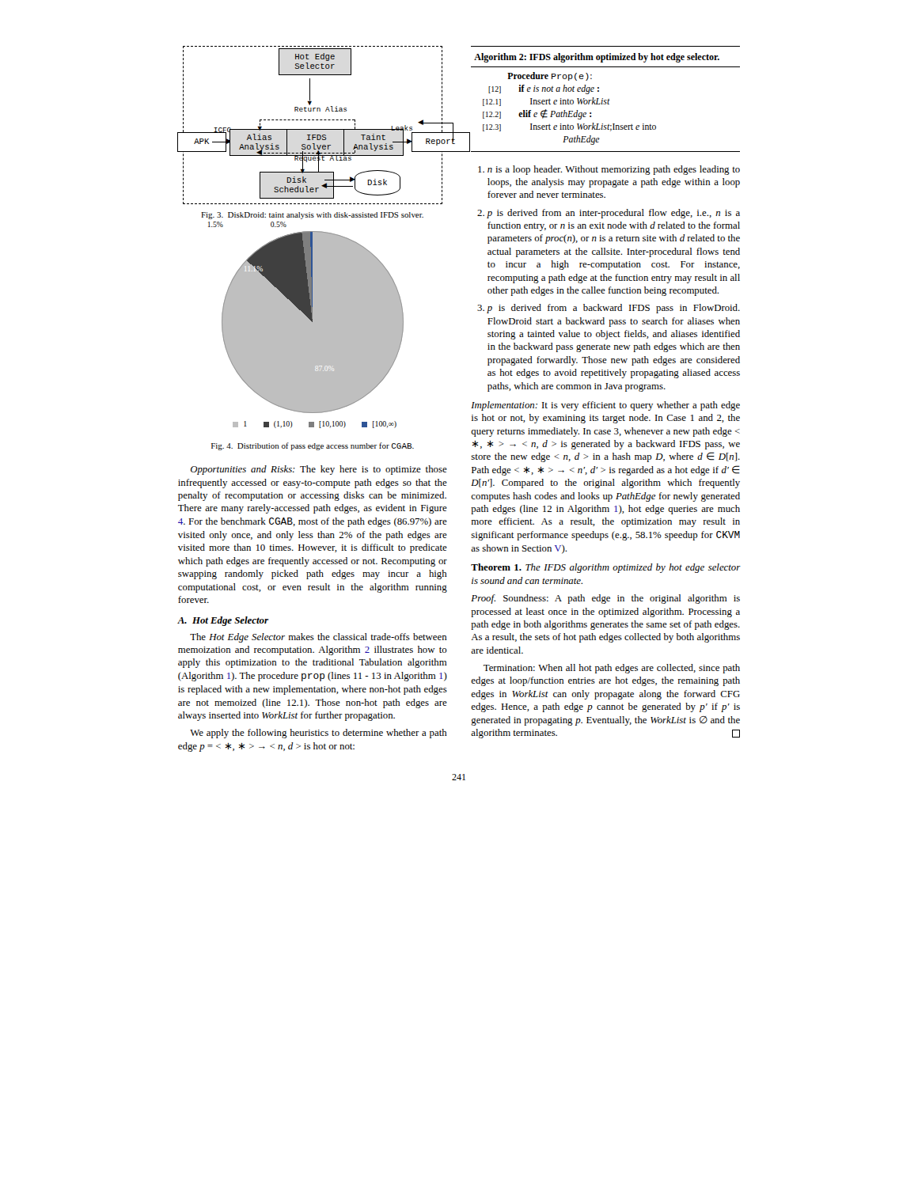Hot Edge
Selector
▼
APK
ICFG
▶
Alias
Analysis
IFDS
Solver
Taint
Analysis
Leaks
▶
Report
◀
Return Alias
▼
Request Alias
◀
Disk
Scheduler
▼
▲
Disk
▶
◀
Fig. 3. DiskDroid: taint analysis with disk-assisted IFDS solver.
1.5%
0.5%
11.1%
87.0%
1 (1,10) [10,100) [100,∞)
Fig. 4. Distribution of pass edge access number for CGAB.
Opportunities and Risks: The key here is to optimize those infrequently accessed or easy-to-compute path edges so that the penalty of recomputation or accessing disks can be minimized. There are many rarely-accessed path edges, as evident in Figure 4. For the benchmark CGAB, most of the path edges (86.97%) are visited only once, and only less than 2% of the path edges are visited more than 10 times. However, it is difficult to predicate which path edges are frequently accessed or not. Recomputing or swapping randomly picked path edges may incur a high computational cost, or even result in the algorithm running forever.
A. Hot Edge Selector
The Hot Edge Selector makes the classical trade-offs between memoization and recomputation. Algorithm 2 illustrates how to apply this optimization to the traditional Tabulation algorithm (Algorithm 1). The procedure prop (lines 11 - 13 in Algorithm 1) is replaced with a new implementation, where non-hot path edges are not memoized (line 12.1). Those non-hot path edges are always inserted into WorkList for further propagation.
We apply the following heuristics to determine whether a path edge p = < ∗, ∗ > → < n, d > is hot or not:
Algorithm 2: IFDS algorithm optimized by hot edge selector.
Procedure Prop(e):
[12]
if e is not a hot edge :
[12.1]
Insert e into WorkList
[12.2]
elif e ∉ PathEdge :
[12.3]
Insert e into WorkList;Insert e into
PathEdge
n is a loop header. Without memorizing path edges leading to loops, the analysis may propagate a path edge within a loop forever and never terminates.
p is derived from an inter-procedural flow edge, i.e., n is a function entry, or n is an exit node with d related to the formal parameters of proc(n), or n is a return site with d related to the actual parameters at the callsite. Inter-procedural flows tend to incur a high re-computation cost. For instance, recomputing a path edge at the function entry may result in all other path edges in the callee function being recomputed.
p is derived from a backward IFDS pass in FlowDroid. FlowDroid start a backward pass to search for aliases when storing a tainted value to object fields, and aliases identified in the backward pass generate new path edges which are then propagated forwardly. Those new path edges are considered as hot edges to avoid repetitively propagating aliased access paths, which are common in Java programs.
Implementation: It is very efficient to query whether a path edge is hot or not, by examining its target node. In Case 1 and 2, the query returns immediately. In case 3, whenever a new path edge < ∗, ∗ > → < n, d > is generated by a backward IFDS pass, we store the new edge < n, d > in a hash map D, where d ∈ D[n]. Path edge < ∗, ∗ > → < n′, d′ > is regarded as a hot edge if d′ ∈ D[n′]. Compared to the original algorithm which frequently computes hash codes and looks up PathEdge for newly generated path edges (line 12 in Algorithm 1), hot edge queries are much more efficient. As a result, the optimization may result in significant performance speedups (e.g., 58.1% speedup for CKVM as shown in Section V).
Theorem 1. The IFDS algorithm optimized by hot edge selector is sound and can terminate.
Proof. Soundness: A path edge in the original algorithm is processed at least once in the optimized algorithm. Processing a path edge in both algorithms generates the same set of path edges. As a result, the sets of hot path edges collected by both algorithms are identical.
Termination: When all hot path edges are collected, since path edges at loop/function entries are hot edges, the remaining path edges in WorkList can only propagate along the forward CFG edges. Hence, a path edge p cannot be generated by p′ if p′ is generated in propagating p. Eventually, the WorkList is ∅ and the algorithm terminates.
241